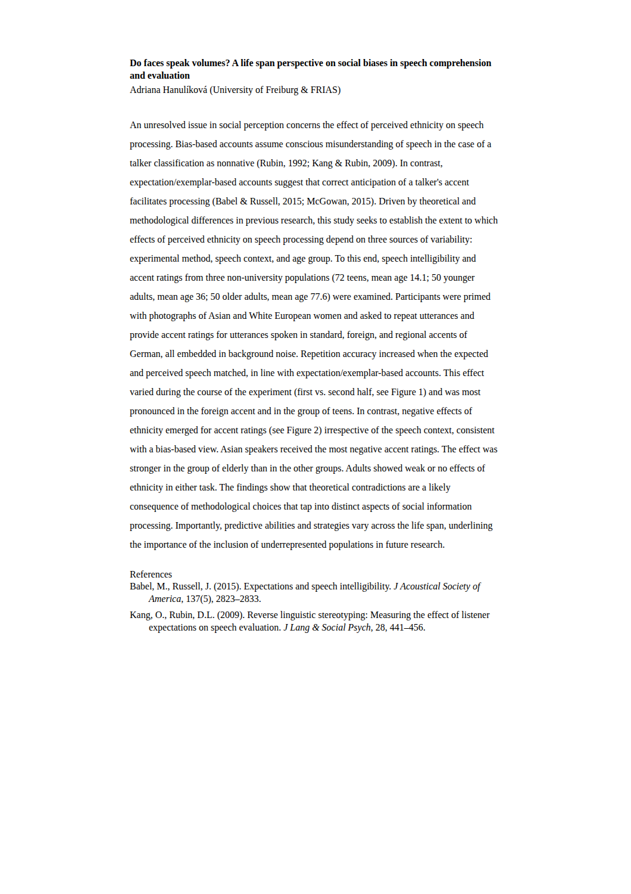Do faces speak volumes? A life span perspective on social biases in speech comprehension and evaluation
Adriana Hanulíková (University of Freiburg & FRIAS)
An unresolved issue in social perception concerns the effect of perceived ethnicity on speech processing. Bias-based accounts assume conscious misunderstanding of speech in the case of a talker classification as nonnative (Rubin, 1992; Kang & Rubin, 2009). In contrast, expectation/exemplar-based accounts suggest that correct anticipation of a talker's accent facilitates processing (Babel & Russell, 2015; McGowan, 2015). Driven by theoretical and methodological differences in previous research, this study seeks to establish the extent to which effects of perceived ethnicity on speech processing depend on three sources of variability: experimental method, speech context, and age group. To this end, speech intelligibility and accent ratings from three non-university populations (72 teens, mean age 14.1; 50 younger adults, mean age 36; 50 older adults, mean age 77.6) were examined. Participants were primed with photographs of Asian and White European women and asked to repeat utterances and provide accent ratings for utterances spoken in standard, foreign, and regional accents of German, all embedded in background noise. Repetition accuracy increased when the expected and perceived speech matched, in line with expectation/exemplar-based accounts. This effect varied during the course of the experiment (first vs. second half, see Figure 1) and was most pronounced in the foreign accent and in the group of teens. In contrast, negative effects of ethnicity emerged for accent ratings (see Figure 2) irrespective of the speech context, consistent with a bias-based view. Asian speakers received the most negative accent ratings. The effect was stronger in the group of elderly than in the other groups. Adults showed weak or no effects of ethnicity in either task. The findings show that theoretical contradictions are a likely consequence of methodological choices that tap into distinct aspects of social information processing. Importantly, predictive abilities and strategies vary across the life span, underlining the importance of the inclusion of underrepresented populations in future research.
References
Babel, M., Russell, J. (2015). Expectations and speech intelligibility. J Acoustical Society of America, 137(5), 2823–2833.
Kang, O., Rubin, D.L. (2009). Reverse linguistic stereotyping: Measuring the effect of listener expectations on speech evaluation. J Lang & Social Psych, 28, 441–456.